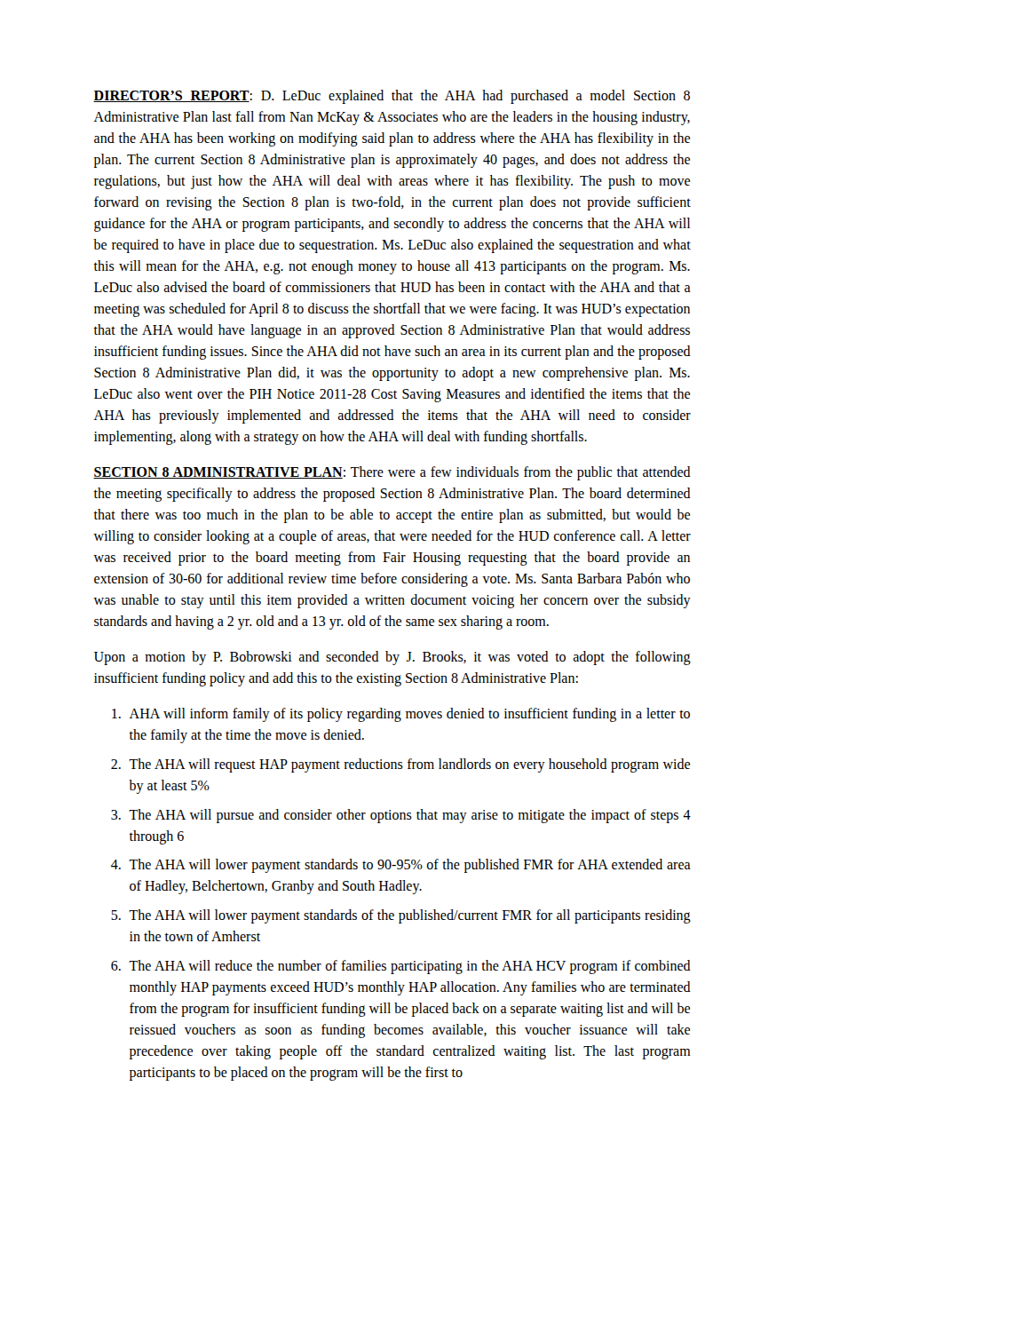DIRECTOR’S REPORT: D. LeDuc explained that the AHA had purchased a model Section 8 Administrative Plan last fall from Nan McKay & Associates who are the leaders in the housing industry, and the AHA has been working on modifying said plan to address where the AHA has flexibility in the plan. The current Section 8 Administrative plan is approximately 40 pages, and does not address the regulations, but just how the AHA will deal with areas where it has flexibility. The push to move forward on revising the Section 8 plan is two-fold, in the current plan does not provide sufficient guidance for the AHA or program participants, and secondly to address the concerns that the AHA will be required to have in place due to sequestration. Ms. LeDuc also explained the sequestration and what this will mean for the AHA, e.g. not enough money to house all 413 participants on the program. Ms. LeDuc also advised the board of commissioners that HUD has been in contact with the AHA and that a meeting was scheduled for April 8 to discuss the shortfall that we were facing. It was HUD’s expectation that the AHA would have language in an approved Section 8 Administrative Plan that would address insufficient funding issues. Since the AHA did not have such an area in its current plan and the proposed Section 8 Administrative Plan did, it was the opportunity to adopt a new comprehensive plan. Ms. LeDuc also went over the PIH Notice 2011-28 Cost Saving Measures and identified the items that the AHA has previously implemented and addressed the items that the AHA will need to consider implementing, along with a strategy on how the AHA will deal with funding shortfalls.
SECTION 8 ADMINISTRATIVE PLAN: There were a few individuals from the public that attended the meeting specifically to address the proposed Section 8 Administrative Plan. The board determined that there was too much in the plan to be able to accept the entire plan as submitted, but would be willing to consider looking at a couple of areas, that were needed for the HUD conference call. A letter was received prior to the board meeting from Fair Housing requesting that the board provide an extension of 30-60 for additional review time before considering a vote. Ms. Santa Barbara Pabón who was unable to stay until this item provided a written document voicing her concern over the subsidy standards and having a 2 yr. old and a 13 yr. old of the same sex sharing a room.
Upon a motion by P. Bobrowski and seconded by J. Brooks, it was voted to adopt the following insufficient funding policy and add this to the existing Section 8 Administrative Plan:
AHA will inform family of its policy regarding moves denied to insufficient funding in a letter to the family at the time the move is denied.
The AHA will request HAP payment reductions from landlords on every household program wide by at least 5%
The AHA will pursue and consider other options that may arise to mitigate the impact of steps 4 through 6
The AHA will lower payment standards to 90-95% of the published FMR for AHA extended area of Hadley, Belchertown, Granby and South Hadley.
The AHA will lower payment standards of the published/current FMR for all participants residing in the town of Amherst
The AHA will reduce the number of families participating in the AHA HCV program if combined monthly HAP payments exceed HUD’s monthly HAP allocation. Any families who are terminated from the program for insufficient funding will be placed back on a separate waiting list and will be reissued vouchers as soon as funding becomes available, this voucher issuance will take precedence over taking people off the standard centralized waiting list. The last program participants to be placed on the program will be the first to